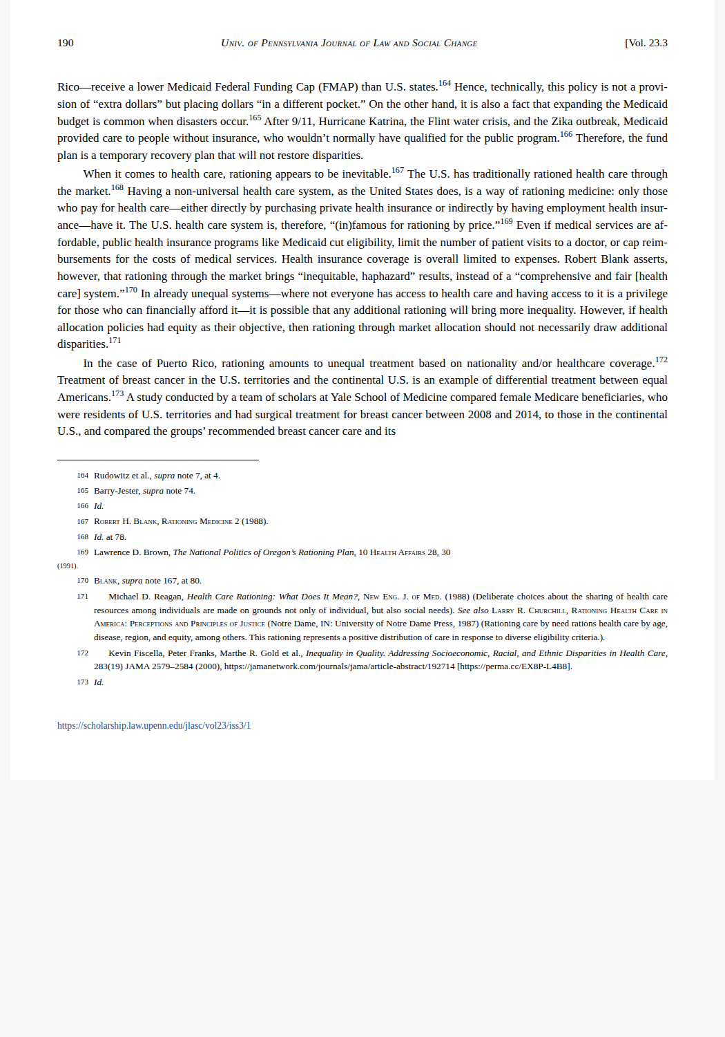190
Univ. of Pennsylvania Journal of Law and Social Change
[Vol. 23.3
Rico—receive a lower Medicaid Federal Funding Cap (FMAP) than U.S. states.164 Hence, technically, this policy is not a provision of “extra dollars” but placing dollars “in a different pocket.” On the other hand, it is also a fact that expanding the Medicaid budget is common when disasters occur.165 After 9/11, Hurricane Katrina, the Flint water crisis, and the Zika outbreak, Medicaid provided care to people without insurance, who wouldn’t normally have qualified for the public program.166 Therefore, the fund plan is a temporary recovery plan that will not restore disparities.
When it comes to health care, rationing appears to be inevitable.167 The U.S. has traditionally rationed health care through the market.168 Having a non-universal health care system, as the United States does, is a way of rationing medicine: only those who pay for health care—either directly by purchasing private health insurance or indirectly by having employment health insurance—have it. The U.S. health care system is, therefore, “(in)famous for rationing by price.”169 Even if medical services are affordable, public health insurance programs like Medicaid cut eligibility, limit the number of patient visits to a doctor, or cap reimbursements for the costs of medical services. Health insurance coverage is overall limited to expenses. Robert Blank asserts, however, that rationing through the market brings “inequitable, haphazard” results, instead of a “comprehensive and fair [health care] system.”170 In already unequal systems—where not everyone has access to health care and having access to it is a privilege for those who can financially afford it—it is possible that any additional rationing will bring more inequality. However, if health allocation policies had equity as their objective, then rationing through market allocation should not necessarily draw additional disparities.171
In the case of Puerto Rico, rationing amounts to unequal treatment based on nationality and/or healthcare coverage.172 Treatment of breast cancer in the U.S. territories and the continental U.S. is an example of differential treatment between equal Americans.173 A study conducted by a team of scholars at Yale School of Medicine compared female Medicare beneficiaries, who were residents of U.S. territories and had surgical treatment for breast cancer between 2008 and 2014, to those in the continental U.S., and compared the groups’ recommended breast cancer care and its
164
Rudowitz et al., supra note 7, at 4.
165
Barry-Jester, supra note 74.
166
Id.
167
Robert H. Blank, Rationing Medicine 2 (1988).
168
Id. at 78.
169
Lawrence D. Brown, The National Politics of Oregon’s Rationing Plan, 10 Health Affairs 28, 30
(1991).
170
Blank, supra note 167, at 80.
171
Michael D. Reagan, Health Care Rationing: What Does It Mean?, New Eng. J. of Med. (1988) (Deliberate choices about the sharing of health care resources among individuals are made on grounds not only of individual, but also social needs). See also Larry R. Churchill, Rationing Health Care in America: Perceptions and Principles of Justice (Notre Dame, IN: University of Notre Dame Press, 1987) (Rationing care by need rations health care by age, disease, region, and equity, among others. This rationing represents a positive distribution of care in response to diverse eligibility criteria.).
172
Kevin Fiscella, Peter Franks, Marthe R. Gold et al., Inequality in Quality. Addressing Socioeconomic, Racial, and Ethnic Disparities in Health Care, 283(19) JAMA 2579–2584 (2000), https://jamanetwork.com/journals/jama/article-abstract/192714 [https://perma.cc/EX8P-L4B8].
173
Id.
https://scholarship.law.upenn.edu/jlasc/vol23/iss3/1